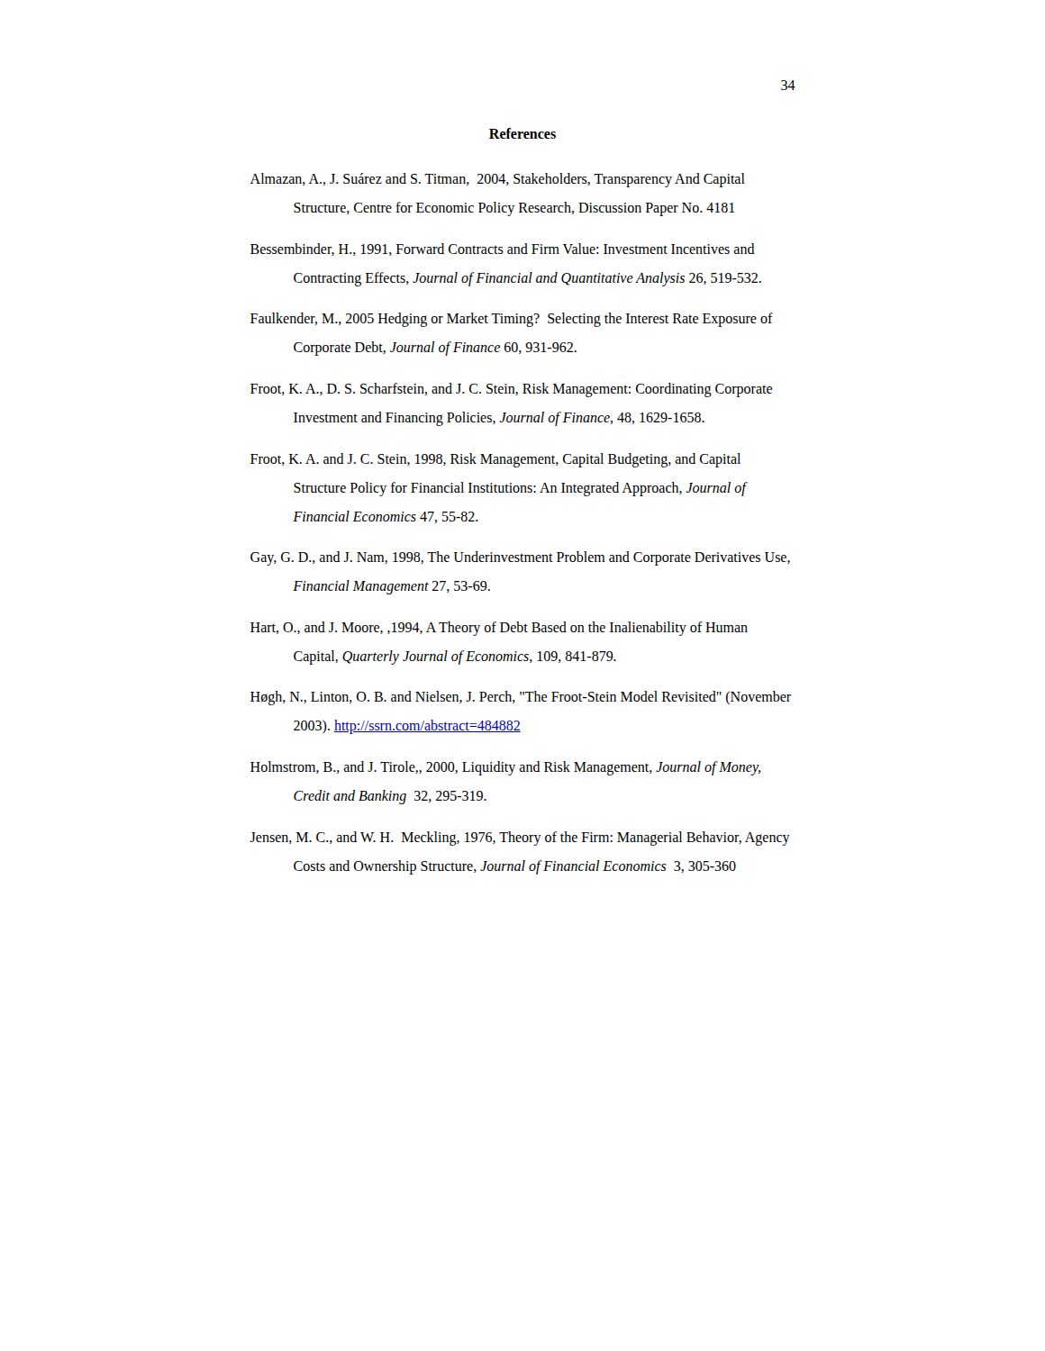34
References
Almazan, A., J. Suárez and S. Titman, 2004, Stakeholders, Transparency And Capital Structure, Centre for Economic Policy Research, Discussion Paper No. 4181
Bessembinder, H., 1991, Forward Contracts and Firm Value: Investment Incentives and Contracting Effects, Journal of Financial and Quantitative Analysis 26, 519-532.
Faulkender, M., 2005 Hedging or Market Timing? Selecting the Interest Rate Exposure of Corporate Debt, Journal of Finance 60, 931-962.
Froot, K. A., D. S. Scharfstein, and J. C. Stein, Risk Management: Coordinating Corporate Investment and Financing Policies, Journal of Finance, 48, 1629-1658.
Froot, K. A. and J. C. Stein, 1998, Risk Management, Capital Budgeting, and Capital Structure Policy for Financial Institutions: An Integrated Approach, Journal of Financial Economics 47, 55-82.
Gay, G. D., and J. Nam, 1998, The Underinvestment Problem and Corporate Derivatives Use, Financial Management 27, 53-69.
Hart, O., and J. Moore, ,1994, A Theory of Debt Based on the Inalienability of Human Capital, Quarterly Journal of Economics, 109, 841-879.
Høgh, N., Linton, O. B. and Nielsen, J. Perch, "The Froot-Stein Model Revisited" (November 2003). http://ssrn.com/abstract=484882
Holmstrom, B., and J. Tirole,, 2000, Liquidity and Risk Management, Journal of Money, Credit and Banking 32, 295-319.
Jensen, M. C., and W. H. Meckling, 1976, Theory of the Firm: Managerial Behavior, Agency Costs and Ownership Structure, Journal of Financial Economics 3, 305-360